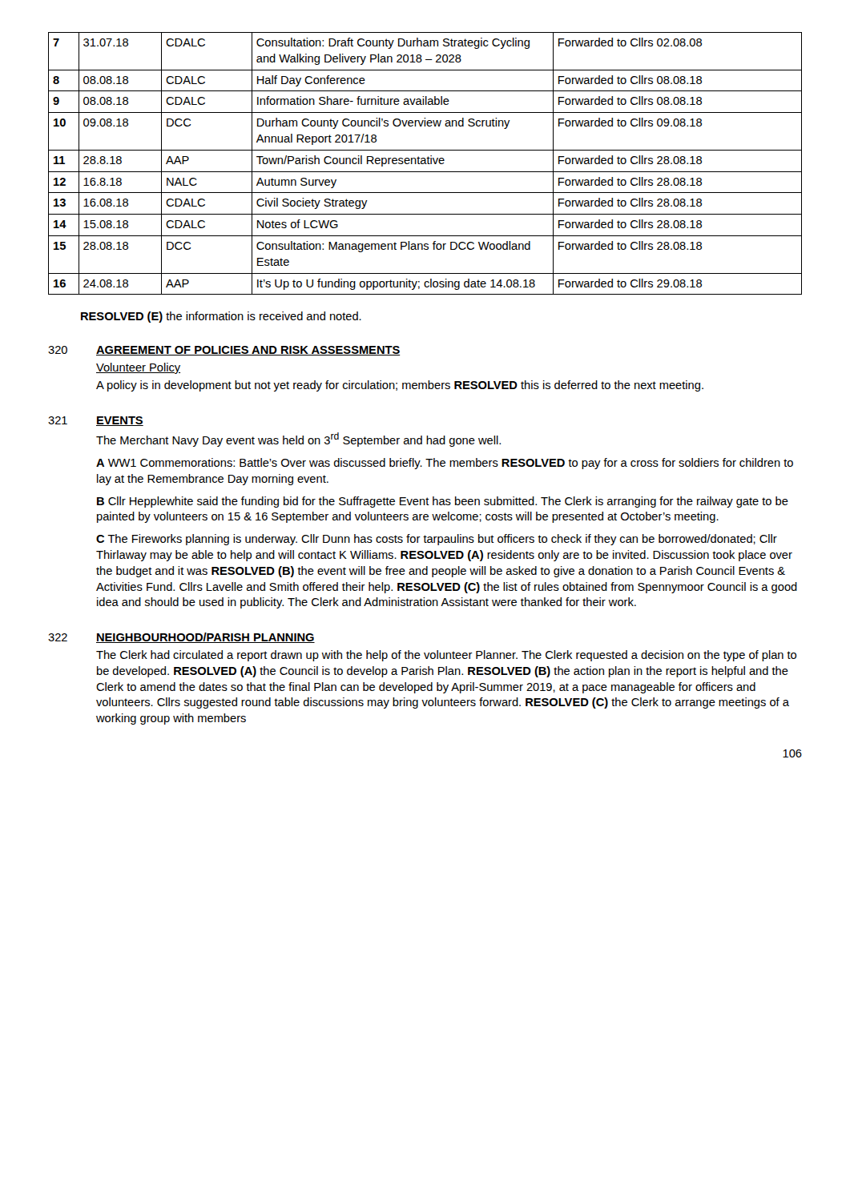| 7 | 31.07.18 | CDALC | Consultation: Draft County Durham Strategic Cycling and Walking Delivery Plan 2018 – 2028 | Forwarded to Cllrs 02.08.08 |
| 8 | 08.08.18 | CDALC | Half Day Conference | Forwarded to Cllrs 08.08.18 |
| 9 | 08.08.18 | CDALC | Information Share- furniture available | Forwarded to Cllrs 08.08.18 |
| 10 | 09.08.18 | DCC | Durham County Council’s Overview and Scrutiny Annual Report 2017/18 | Forwarded to Cllrs 09.08.18 |
| 11 | 28.8.18 | AAP | Town/Parish Council Representative | Forwarded to Cllrs 28.08.18 |
| 12 | 16.8.18 | NALC | Autumn Survey | Forwarded to Cllrs 28.08.18 |
| 13 | 16.08.18 | CDALC | Civil Society Strategy | Forwarded to Cllrs 28.08.18 |
| 14 | 15.08.18 | CDALC | Notes of LCWG | Forwarded to Cllrs 28.08.18 |
| 15 | 28.08.18 | DCC | Consultation: Management Plans for DCC Woodland Estate | Forwarded to Cllrs 28.08.18 |
| 16 | 24.08.18 | AAP | It’s Up to U funding opportunity; closing date 14.08.18 | Forwarded to Cllrs 29.08.18 |
RESOLVED (E) the information is received and noted.
320
AGREEMENT OF POLICIES AND RISK ASSESSMENTS
Volunteer Policy
A policy is in development but not yet ready for circulation; members RESOLVED this is deferred to the next meeting.
321
EVENTS
The Merchant Navy Day event was held on 3rd September and had gone well.
A WW1 Commemorations: Battle’s Over was discussed briefly. The members RESOLVED to pay for a cross for soldiers for children to lay at the Remembrance Day morning event.
B Cllr Hepplewhite said the funding bid for the Suffragette Event has been submitted. The Clerk is arranging for the railway gate to be painted by volunteers on 15 & 16 September and volunteers are welcome; costs will be presented at October’s meeting.
C The Fireworks planning is underway. Cllr Dunn has costs for tarpaulins but officers to check if they can be borrowed/donated; Cllr Thirlaway may be able to help and will contact K Williams. RESOLVED (A) residents only are to be invited. Discussion took place over the budget and it was RESOLVED (B) the event will be free and people will be asked to give a donation to a Parish Council Events & Activities Fund. Cllrs Lavelle and Smith offered their help. RESOLVED (C) the list of rules obtained from Spennymoor Council is a good idea and should be used in publicity. The Clerk and Administration Assistant were thanked for their work.
322
NEIGHBOURHOOD/PARISH PLANNING
The Clerk had circulated a report drawn up with the help of the volunteer Planner. The Clerk requested a decision on the type of plan to be developed. RESOLVED (A) the Council is to develop a Parish Plan. RESOLVED (B) the action plan in the report is helpful and the Clerk to amend the dates so that the final Plan can be developed by April-Summer 2019, at a pace manageable for officers and volunteers. Cllrs suggested round table discussions may bring volunteers forward. RESOLVED (C) the Clerk to arrange meetings of a working group with members
106